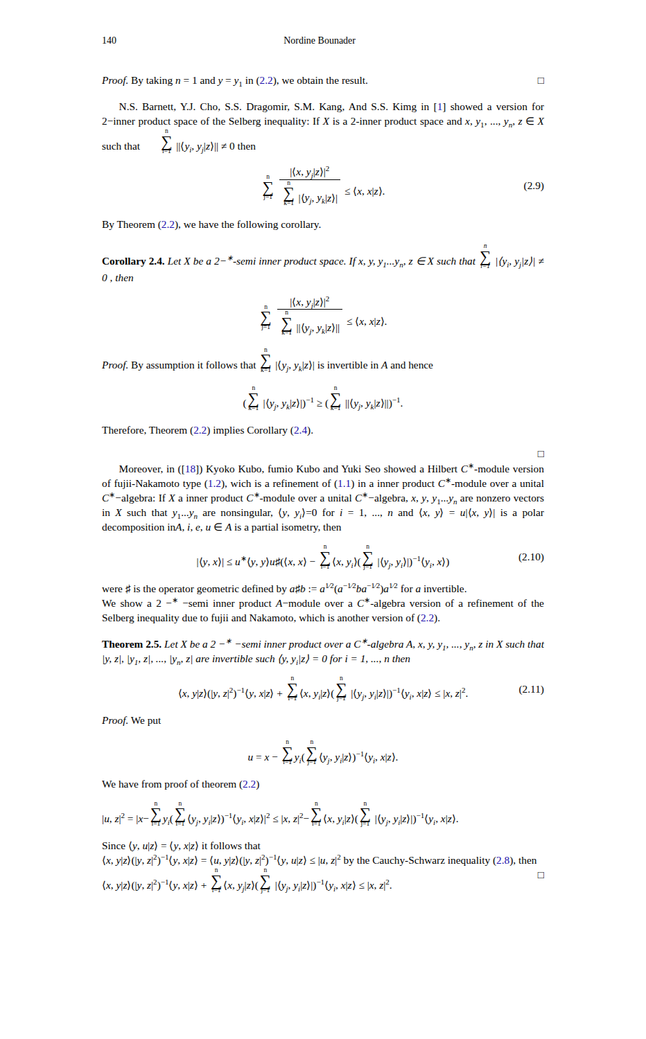140 Nordine Bounader
Proof. By taking n = 1 and y = y1 in (2.2), we obtain the result. □
N.S. Barnett, Y.J. Cho, S.S. Dragomir, S.M. Kang, And S.S. Kimg in [1] showed a version for 2−inner product space of the Selberg inequality: If X is a 2-inner product space and x, y1, ..., yn, z ∈ X such that n∑i=1 ||⟨yi, yj|z⟩|| ≠ 0 then
n∑j=1 |⟨x, yj|z⟩|2 n∑k=1 |⟨yj, yk|z⟩| ≤ ⟨x, x|z⟩. (2.9)
By Theorem (2.2), we have the following corollary.
Corollary 2.4. Let X be a 2−∗-semi inner product space. If x, y, y1...yn, z ∈ X such that n∑i=1 |⟨yi, yj|z⟩| ≠ 0 , then
n∑j=1 |⟨x, yj|z⟩|2 n∑k=1 ||⟨yj, yk|z⟩|| ≤ ⟨x, x|z⟩.
Proof. By assumption it follows that n∑k=1 |⟨yj, yk|z⟩| is invertible in A and hence
(n∑k=1 |⟨yj, yk|z⟩|)−1 ≥ (n∑k=1 ||⟨yj, yk|z⟩||)−1.
Therefore, Theorem (2.2) implies Corollary (2.4).
□
Moreover, in ([18]) Kyoko Kubo, fumio Kubo and Yuki Seo showed a Hilbert C∗-module version of fujii-Nakamoto type (1.2), wich is a refinement of (1.1) in a inner product C∗-module over a unital C∗−algebra: If X a inner product C∗-module over a unital C∗−algebra, x, y, y1...yn are nonzero vectors in X such that y1...yn are nonsingular, ⟨y, yi⟩=0 for i = 1, ..., n and ⟨x, y⟩ = u|⟨x, y⟩| is a polar decomposition inA, i, e, u ∈ A is a partial isometry, then
|⟨y, x⟩| ≤ u∗⟨y, y⟩u♯(⟨x, x⟩ − n∑i=1⟨x, yi⟩(n∑j=1 |⟨yj, yi⟩|)−1⟨yi, x⟩) (2.10)
were ♯ is the operator geometric defined by a♯b := a1⁄2(a−1⁄2ba−1⁄2)a1⁄2 for a invertible.
We show a 2 −∗ −semi inner product A−module over a C∗-algebra version of a refinement of the Selberg inequality due to fujii and Nakamoto, which is another version of (2.2).
Theorem 2.5. Let X be a 2 −∗ −semi inner product over a C∗-algebra A, x, y, y1, ..., yn, z in X such that |y, z|, |y1, z|, ..., |yn, z| are invertible such ⟨y, yi|z⟩ = 0 for i = 1, ..., n then
⟨x, y|z⟩(|y, z|2)−1⟨y, x|z⟩ + n∑i=1⟨x, yi|z⟩(n∑j=1 |⟨yj, yi|z⟩|)−1⟨yi, x|z⟩ ≤ |x, z|2. (2.11)
Proof. We put
u = x − n∑i=1 yi(n∑j=1⟨yj, yi|z⟩)−1⟨yi, x|z⟩.
We have from proof of theorem (2.2)
|u, z|2 = |x−n∑i=1 yi(n∑i=1⟨yj, yi|z⟩)−1⟨yi, x|z⟩|2 ≤ |x, z|2−n∑i=1⟨x, yi|z⟩(n∑j=1 |⟨yj, yi|z⟩|)−1⟨yi, x|z⟩.
Since ⟨y, u|z⟩ = ⟨y, x|z⟩ it follows that
⟨x, y|z⟩(|y, z|2)−1⟨y, x|z⟩ = ⟨u, y|z⟩(|y, z|2)−1⟨y, u|z⟩ ≤ |u, z|2 by the Cauchy-Schwarz inequality (2.8), then
⟨x, y|z⟩(|y, z|2)−1⟨y, x|z⟩ + n∑i=1⟨x, yj|z⟩(n∑j=1 |⟨yj, yi|z⟩|)−1⟨yi, x|z⟩ ≤ |x, z|2. □